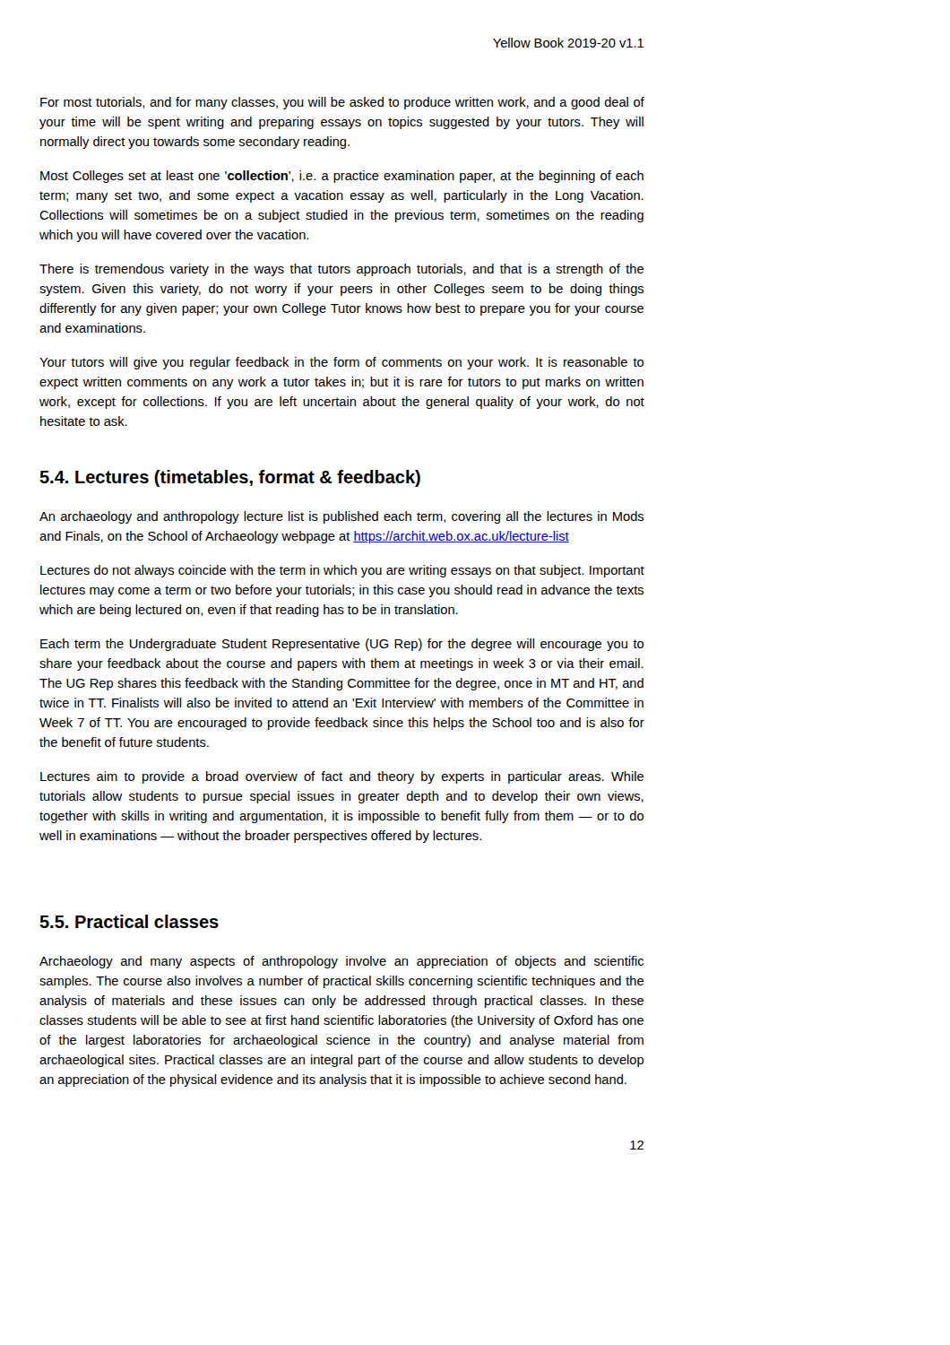Yellow Book 2019-20 v1.1
For most tutorials, and for many classes, you will be asked to produce written work, and a good deal of your time will be spent writing and preparing essays on topics suggested by your tutors. They will normally direct you towards some secondary reading.
Most Colleges set at least one 'collection', i.e. a practice examination paper, at the beginning of each term; many set two, and some expect a vacation essay as well, particularly in the Long Vacation. Collections will sometimes be on a subject studied in the previous term, sometimes on the reading which you will have covered over the vacation.
There is tremendous variety in the ways that tutors approach tutorials, and that is a strength of the system. Given this variety, do not worry if your peers in other Colleges seem to be doing things differently for any given paper; your own College Tutor knows how best to prepare you for your course and examinations.
Your tutors will give you regular feedback in the form of comments on your work. It is reasonable to expect written comments on any work a tutor takes in; but it is rare for tutors to put marks on written work, except for collections. If you are left uncertain about the general quality of your work, do not hesitate to ask.
5.4. Lectures (timetables, format & feedback)
An archaeology and anthropology lecture list is published each term, covering all the lectures in Mods and Finals, on the School of Archaeology webpage at https://archit.web.ox.ac.uk/lecture-list
Lectures do not always coincide with the term in which you are writing essays on that subject. Important lectures may come a term or two before your tutorials; in this case you should read in advance the texts which are being lectured on, even if that reading has to be in translation.
Each term the Undergraduate Student Representative (UG Rep) for the degree will encourage you to share your feedback about the course and papers with them at meetings in week 3 or via their email. The UG Rep shares this feedback with the Standing Committee for the degree, once in MT and HT, and twice in TT. Finalists will also be invited to attend an 'Exit Interview' with members of the Committee in Week 7 of TT. You are encouraged to provide feedback since this helps the School too and is also for the benefit of future students.
Lectures aim to provide a broad overview of fact and theory by experts in particular areas. While tutorials allow students to pursue special issues in greater depth and to develop their own views, together with skills in writing and argumentation, it is impossible to benefit fully from them — or to do well in examinations — without the broader perspectives offered by lectures.
5.5. Practical classes
Archaeology and many aspects of anthropology involve an appreciation of objects and scientific samples. The course also involves a number of practical skills concerning scientific techniques and the analysis of materials and these issues can only be addressed through practical classes. In these classes students will be able to see at first hand scientific laboratories (the University of Oxford has one of the largest laboratories for archaeological science in the country) and analyse material from archaeological sites. Practical classes are an integral part of the course and allow students to develop an appreciation of the physical evidence and its analysis that it is impossible to achieve second hand.
12